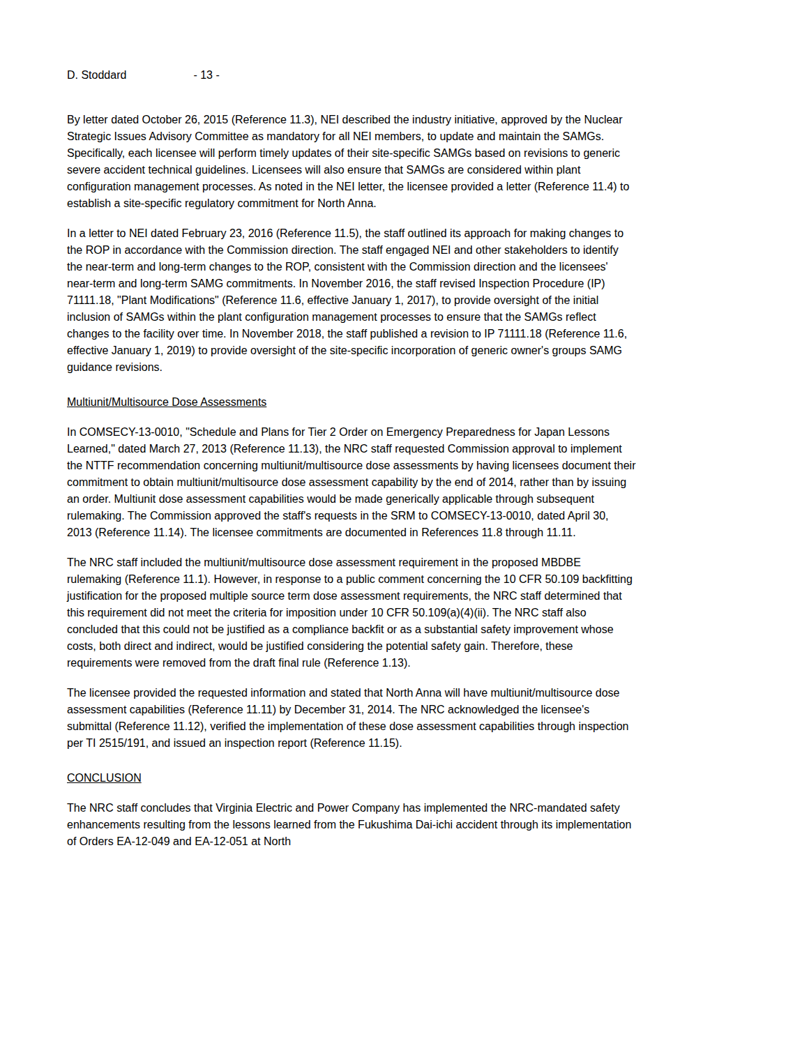D. Stoddard - 13 -
By letter dated October 26, 2015 (Reference 11.3), NEI described the industry initiative, approved by the Nuclear Strategic Issues Advisory Committee as mandatory for all NEI members, to update and maintain the SAMGs. Specifically, each licensee will perform timely updates of their site-specific SAMGs based on revisions to generic severe accident technical guidelines. Licensees will also ensure that SAMGs are considered within plant configuration management processes. As noted in the NEI letter, the licensee provided a letter (Reference 11.4) to establish a site-specific regulatory commitment for North Anna.
In a letter to NEI dated February 23, 2016 (Reference 11.5), the staff outlined its approach for making changes to the ROP in accordance with the Commission direction. The staff engaged NEI and other stakeholders to identify the near-term and long-term changes to the ROP, consistent with the Commission direction and the licensees' near-term and long-term SAMG commitments. In November 2016, the staff revised Inspection Procedure (IP) 71111.18, "Plant Modifications" (Reference 11.6, effective January 1, 2017), to provide oversight of the initial inclusion of SAMGs within the plant configuration management processes to ensure that the SAMGs reflect changes to the facility over time. In November 2018, the staff published a revision to IP 71111.18 (Reference 11.6, effective January 1, 2019) to provide oversight of the site-specific incorporation of generic owner's groups SAMG guidance revisions.
Multiunit/Multisource Dose Assessments
In COMSECY-13-0010, "Schedule and Plans for Tier 2 Order on Emergency Preparedness for Japan Lessons Learned," dated March 27, 2013 (Reference 11.13), the NRC staff requested Commission approval to implement the NTTF recommendation concerning multiunit/multisource dose assessments by having licensees document their commitment to obtain multiunit/multisource dose assessment capability by the end of 2014, rather than by issuing an order. Multiunit dose assessment capabilities would be made generically applicable through subsequent rulemaking. The Commission approved the staff's requests in the SRM to COMSECY-13-0010, dated April 30, 2013 (Reference 11.14). The licensee commitments are documented in References 11.8 through 11.11.
The NRC staff included the multiunit/multisource dose assessment requirement in the proposed MBDBE rulemaking (Reference 11.1). However, in response to a public comment concerning the 10 CFR 50.109 backfitting justification for the proposed multiple source term dose assessment requirements, the NRC staff determined that this requirement did not meet the criteria for imposition under 10 CFR 50.109(a)(4)(ii). The NRC staff also concluded that this could not be justified as a compliance backfit or as a substantial safety improvement whose costs, both direct and indirect, would be justified considering the potential safety gain. Therefore, these requirements were removed from the draft final rule (Reference 1.13).
The licensee provided the requested information and stated that North Anna will have multiunit/multisource dose assessment capabilities (Reference 11.11) by December 31, 2014. The NRC acknowledged the licensee's submittal (Reference 11.12), verified the implementation of these dose assessment capabilities through inspection per TI 2515/191, and issued an inspection report (Reference 11.15).
CONCLUSION
The NRC staff concludes that Virginia Electric and Power Company has implemented the NRC-mandated safety enhancements resulting from the lessons learned from the Fukushima Dai-ichi accident through its implementation of Orders EA-12-049 and EA-12-051 at North